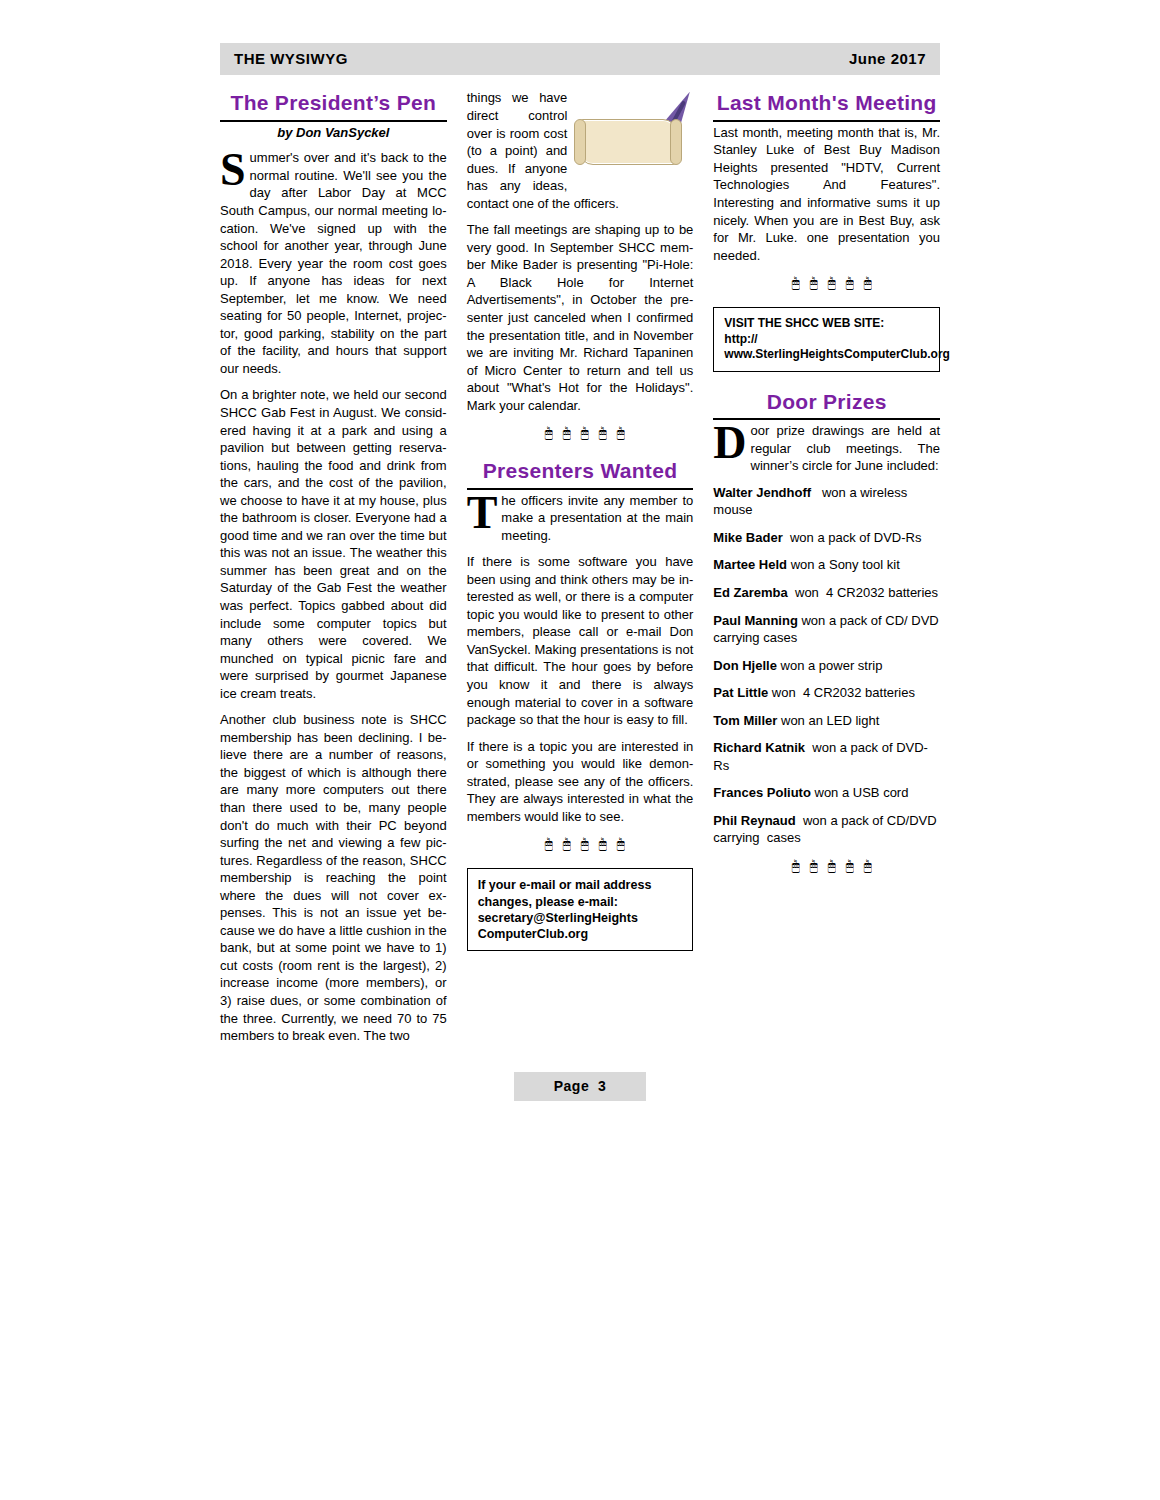THE WYSIWYG
June 2017
The President’s Pen
by Don VanSyckel
Summer's over and it's back to the normal routine. We'll see you the day after Labor Day at MCC South Campus, our normal meeting location. We've signed up with the school for another year, through June 2018. Every year the room cost goes up. If anyone has ideas for next September, let me know. We need seating for 50 people, Internet, projector, good parking, stability on the part of the facility, and hours that support our needs.
On a brighter note, we held our second SHCC Gab Fest in August. We considered having it at a park and using a pavilion but between getting reservations, hauling the food and drink from the cars, and the cost of the pavilion, we choose to have it at my house, plus the bathroom is closer. Everyone had a good time and we ran over the time but this was not an issue. The weather this summer has been great and on the Saturday of the Gab Fest the weather was perfect. Topics gabbed about did include some computer topics but many others were covered. We munched on typical picnic fare and were surprised by gourmet Japanese ice cream treats.
Another club business note is SHCC membership has been declining. I believe there are a number of reasons, the biggest of which is although there are many more computers out there than there used to be, many people don't do much with their PC beyond surfing the net and viewing a few pictures. Regardless of the reason, SHCC membership is reaching the point where the dues will not cover expenses. This is not an issue yet because we do have a little cushion in the bank, but at some point we have to 1) cut costs (room rent is the largest), 2) increase income (more members), or 3) raise dues, or some combination of the three. Currently, we need 70 to 75 members to break even. The two
things we have direct control over is room cost (to a point) and dues. If anyone has any ideas, contact one of the officers.
The fall meetings are shaping up to be very good. In September SHCC member Mike Bader is presenting "Pi-Hole: A Black Hole for Internet Advertisements", in October the presenter just canceled when I confirmed the presentation title, and in November we are inviting Mr. Richard Tapaninen of Micro Center to return and tell us about "What's Hot for the Holidays". Mark your calendar.
🖱🖱🖱🖱🖱
Presenters Wanted
The officers invite any member to make a presentation at the main meeting.
If there is some software you have been using and think others may be interested as well, or there is a computer topic you would like to present to other members, please call or e-mail Don VanSyckel. Making presentations is not that difficult. The hour goes by before you know it and there is always enough material to cover in a software package so that the hour is easy to fill.
If there is a topic you are interested in or something you would like demonstrated, please see any of the officers. They are always interested in what the members would like to see.
🖱🖱🖱🖱🖱
If your e-mail or mail address changes, please e-mail: secretary@SterlingHeights ComputerClub.org
Last Month's Meeting
Last month, meeting month that is, Mr. Stanley Luke of Best Buy Madison Heights presented "HDTV, Current Technologies And Features". Interesting and informative sums it up nicely. When you are in Best Buy, ask for Mr. Luke. one presentation you needed.
🖱🖱🖱🖱🖱
VISIT THE SHCC WEB SITE:
http://
www.SterlingHeightsComputerClub.org
Door Prizes
Door prize drawings are held at regular club meetings. The winner’s circle for June included:
Walter Jendhoff won a wireless mouse
Mike Bader won a pack of DVD-Rs
Martee Held won a Sony tool kit
Ed Zaremba won 4 CR2032 batteries
Paul Manning won a pack of CD/ DVD carrying cases
Don Hjelle won a power strip
Pat Little won 4 CR2032 batteries
Tom Miller won an LED light
Richard Katnik won a pack of DVD-Rs
Frances Poliuto won a USB cord
Phil Reynaud won a pack of CD/DVD carrying cases
🖱🖱🖱🖱🖱
Page 3